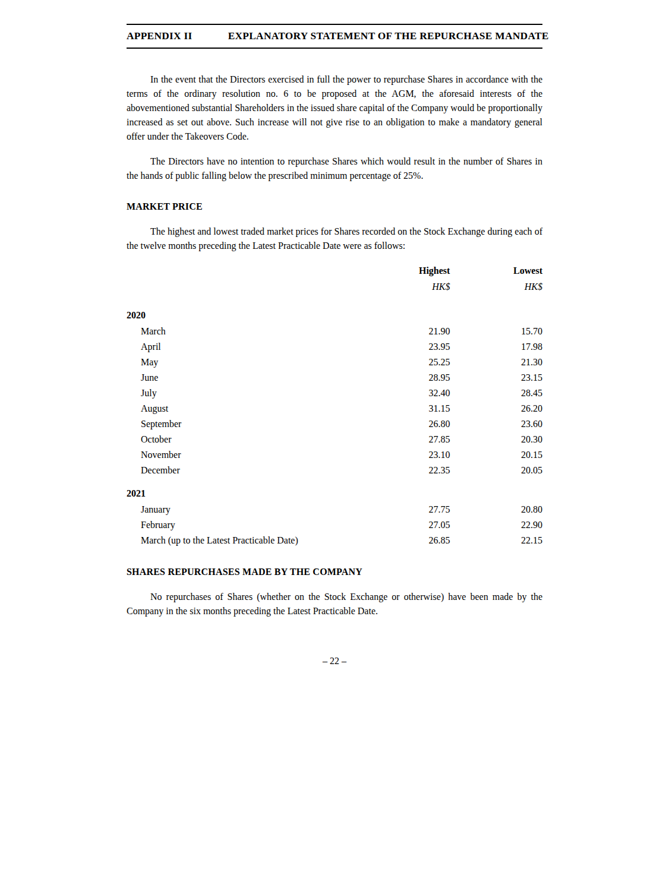APPENDIX II EXPLANATORY STATEMENT OF THE REPURCHASE MANDATE
In the event that the Directors exercised in full the power to repurchase Shares in accordance with the terms of the ordinary resolution no. 6 to be proposed at the AGM, the aforesaid interests of the abovementioned substantial Shareholders in the issued share capital of the Company would be proportionally increased as set out above. Such increase will not give rise to an obligation to make a mandatory general offer under the Takeovers Code.
The Directors have no intention to repurchase Shares which would result in the number of Shares in the hands of public falling below the prescribed minimum percentage of 25%.
Market Price
The highest and lowest traded market prices for Shares recorded on the Stock Exchange during each of the twelve months preceding the Latest Practicable Date were as follows:
| | Highest | Lowest |
| --- | --- | --- |
| | HK$ | HK$ |
| 2020 | | |
| March | 21.90 | 15.70 |
| April | 23.95 | 17.98 |
| May | 25.25 | 21.30 |
| June | 28.95 | 23.15 |
| July | 32.40 | 28.45 |
| August | 31.15 | 26.20 |
| September | 26.80 | 23.60 |
| October | 27.85 | 20.30 |
| November | 23.10 | 20.15 |
| December | 22.35 | 20.05 |
| 2021 | | |
| January | 27.75 | 20.80 |
| February | 27.05 | 22.90 |
| March (up to the Latest Practicable Date) | 26.85 | 22.15 |
Shares Repurchases Made by the Company
No repurchases of Shares (whether on the Stock Exchange or otherwise) have been made by the Company in the six months preceding the Latest Practicable Date.
– 22 –